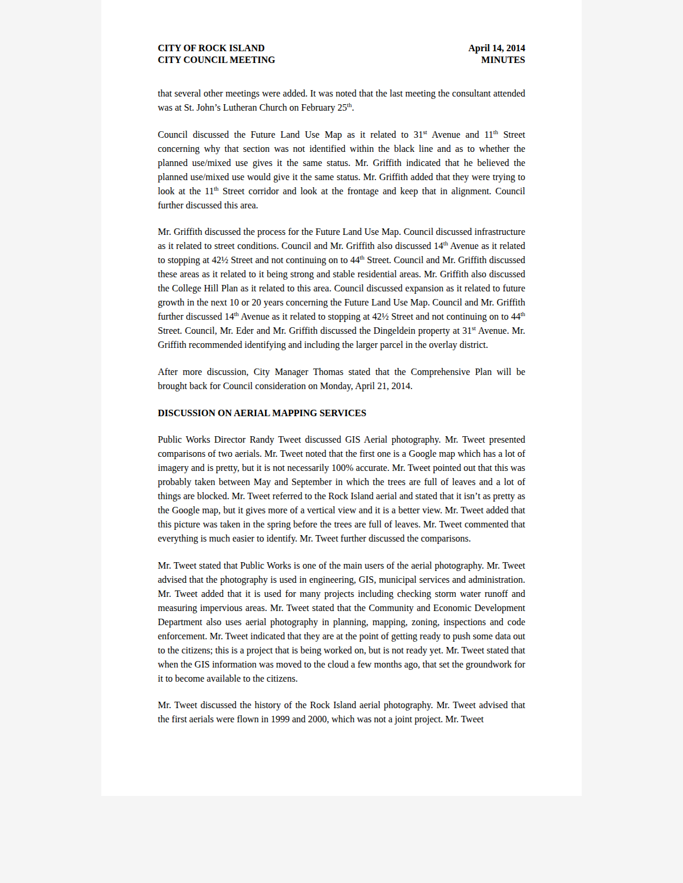CITY OF ROCK ISLAND April 14, 2014
CITY COUNCIL MEETING MINUTES
that several other meetings were added. It was noted that the last meeting the consultant attended was at St. John’s Lutheran Church on February 25th.
Council discussed the Future Land Use Map as it related to 31st Avenue and 11th Street concerning why that section was not identified within the black line and as to whether the planned use/mixed use gives it the same status. Mr. Griffith indicated that he believed the planned use/mixed use would give it the same status. Mr. Griffith added that they were trying to look at the 11th Street corridor and look at the frontage and keep that in alignment. Council further discussed this area.
Mr. Griffith discussed the process for the Future Land Use Map. Council discussed infrastructure as it related to street conditions. Council and Mr. Griffith also discussed 14th Avenue as it related to stopping at 42½ Street and not continuing on to 44th Street. Council and Mr. Griffith discussed these areas as it related to it being strong and stable residential areas. Mr. Griffith also discussed the College Hill Plan as it related to this area. Council discussed expansion as it related to future growth in the next 10 or 20 years concerning the Future Land Use Map. Council and Mr. Griffith further discussed 14th Avenue as it related to stopping at 42½ Street and not continuing on to 44th Street. Council, Mr. Eder and Mr. Griffith discussed the Dingeldein property at 31st Avenue. Mr. Griffith recommended identifying and including the larger parcel in the overlay district.
After more discussion, City Manager Thomas stated that the Comprehensive Plan will be brought back for Council consideration on Monday, April 21, 2014.
Discussion on Aerial Mapping Services
Public Works Director Randy Tweet discussed GIS Aerial photography. Mr. Tweet presented comparisons of two aerials. Mr. Tweet noted that the first one is a Google map which has a lot of imagery and is pretty, but it is not necessarily 100% accurate. Mr. Tweet pointed out that this was probably taken between May and September in which the trees are full of leaves and a lot of things are blocked. Mr. Tweet referred to the Rock Island aerial and stated that it isn’t as pretty as the Google map, but it gives more of a vertical view and it is a better view. Mr. Tweet added that this picture was taken in the spring before the trees are full of leaves. Mr. Tweet commented that everything is much easier to identify. Mr. Tweet further discussed the comparisons.
Mr. Tweet stated that Public Works is one of the main users of the aerial photography. Mr. Tweet advised that the photography is used in engineering, GIS, municipal services and administration. Mr. Tweet added that it is used for many projects including checking storm water runoff and measuring impervious areas. Mr. Tweet stated that the Community and Economic Development Department also uses aerial photography in planning, mapping, zoning, inspections and code enforcement. Mr. Tweet indicated that they are at the point of getting ready to push some data out to the citizens; this is a project that is being worked on, but is not ready yet. Mr. Tweet stated that when the GIS information was moved to the cloud a few months ago, that set the groundwork for it to become available to the citizens.
Mr. Tweet discussed the history of the Rock Island aerial photography. Mr. Tweet advised that the first aerials were flown in 1999 and 2000, which was not a joint project. Mr. Tweet